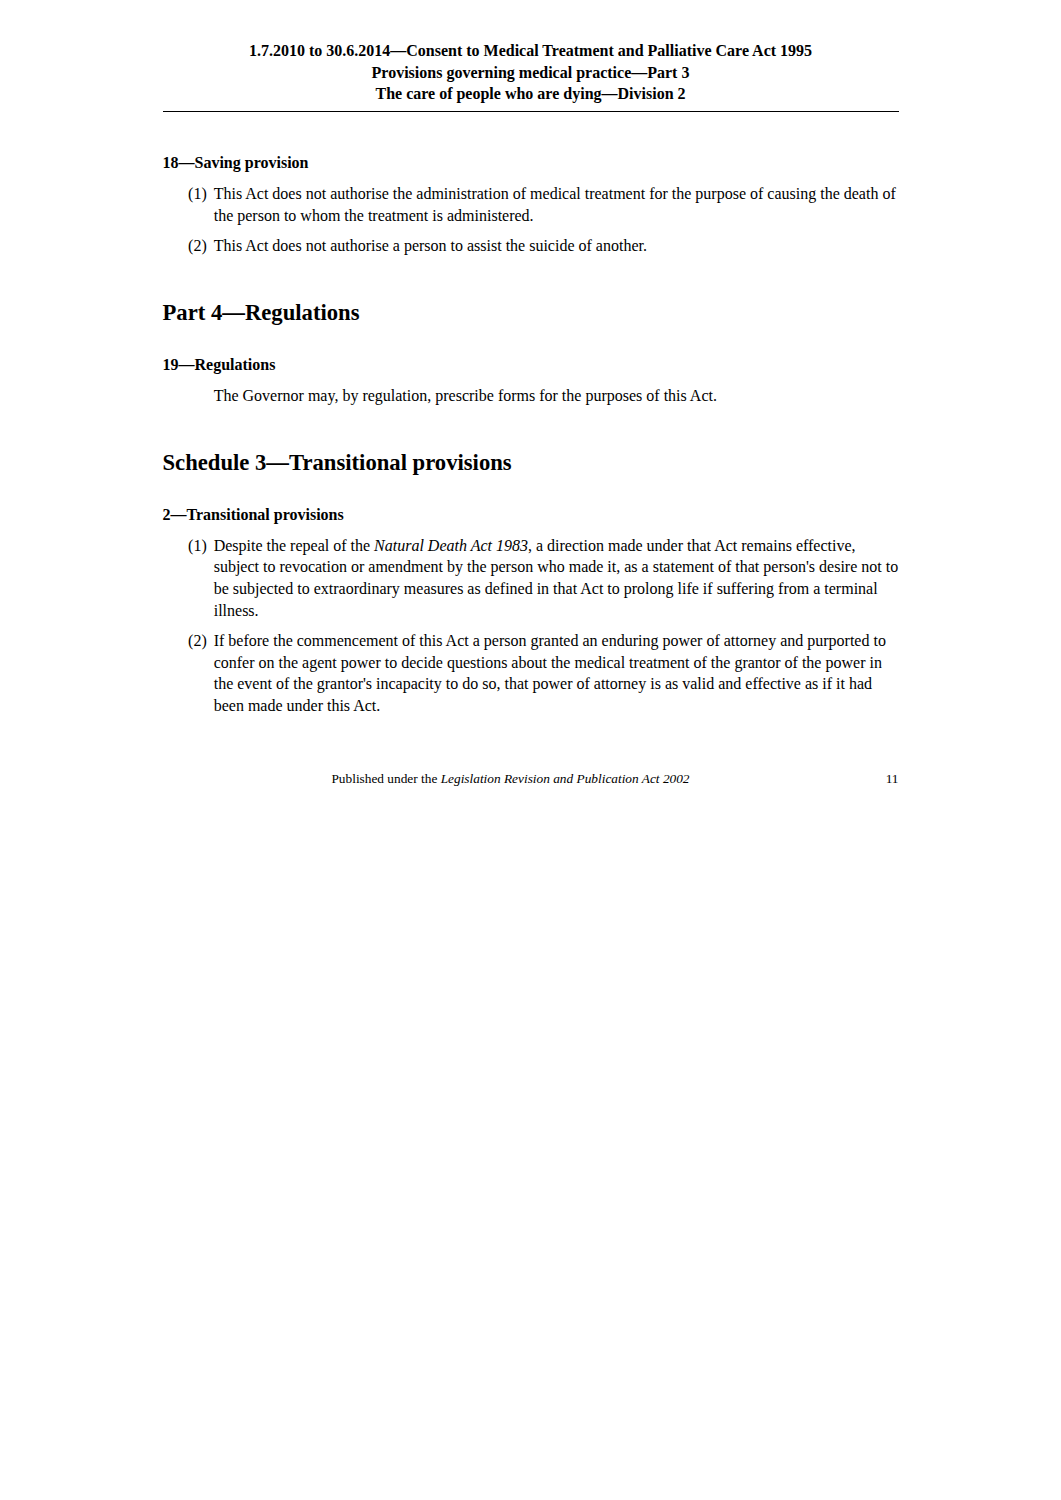1.7.2010 to 30.6.2014—Consent to Medical Treatment and Palliative Care Act 1995
Provisions governing medical practice—Part 3
The care of people who are dying—Division 2
18—Saving provision
(1)
This Act does not authorise the administration of medical treatment for the purpose of causing the death of the person to whom the treatment is administered.
(2)
This Act does not authorise a person to assist the suicide of another.
Part 4—Regulations
19—Regulations
The Governor may, by regulation, prescribe forms for the purposes of this Act.
Schedule 3—Transitional provisions
2—Transitional provisions
(1)
Despite the repeal of the Natural Death Act 1983, a direction made under that Act remains effective, subject to revocation or amendment by the person who made it, as a statement of that person's desire not to be subjected to extraordinary measures as defined in that Act to prolong life if suffering from a terminal illness.
(2)
If before the commencement of this Act a person granted an enduring power of attorney and purported to confer on the agent power to decide questions about the medical treatment of the grantor of the power in the event of the grantor's incapacity to do so, that power of attorney is as valid and effective as if it had been made under this Act.
Published under the Legislation Revision and Publication Act 2002
11